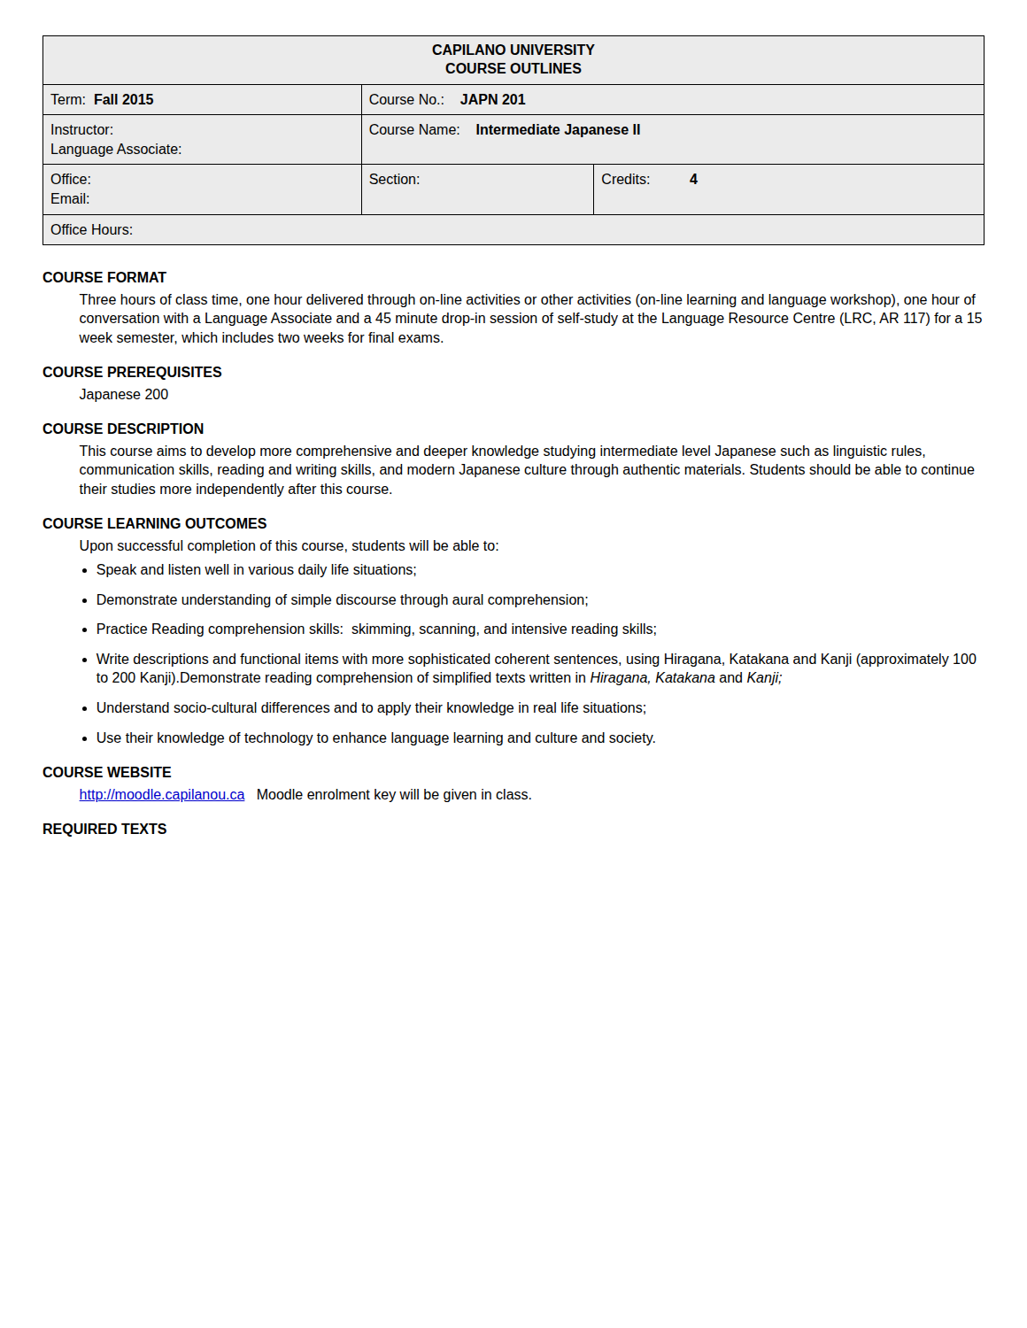| CAPILANO UNIVERSITY COURSE OUTLINES |
| Term: Fall 2015 | Course No.: JAPN 201 |
| Instructor: Language Associate: | Course Name: Intermediate Japanese II |
| Office: Email: | Section: | Credits: 4 |
| Office Hours: |
Course Format
Three hours of class time, one hour delivered through on-line activities or other activities (on-line learning and language workshop), one hour of conversation with a Language Associate and a 45 minute drop-in session of self-study at the Language Resource Centre (LRC, AR 117) for a 15 week semester, which includes two weeks for final exams.
Course Prerequisites
Japanese 200
Course Description
This course aims to develop more comprehensive and deeper knowledge studying intermediate level Japanese such as linguistic rules, communication skills, reading and writing skills, and modern Japanese culture through authentic materials. Students should be able to continue their studies more independently after this course.
Course Learning Outcomes
Upon successful completion of this course, students will be able to:
Speak and listen well in various daily life situations;
Demonstrate understanding of simple discourse through aural comprehension;
Practice Reading comprehension skills: skimming, scanning, and intensive reading skills;
Write descriptions and functional items with more sophisticated coherent sentences, using Hiragana, Katakana and Kanji (approximately 100 to 200 Kanji).Demonstrate reading comprehension of simplified texts written in Hiragana, Katakana and Kanji;
Understand socio-cultural differences and to apply their knowledge in real life situations;
Use their knowledge of technology to enhance language learning and culture and society.
Course Website
http://moodle.capilanou.ca Moodle enrolment key will be given in class.
Required Texts